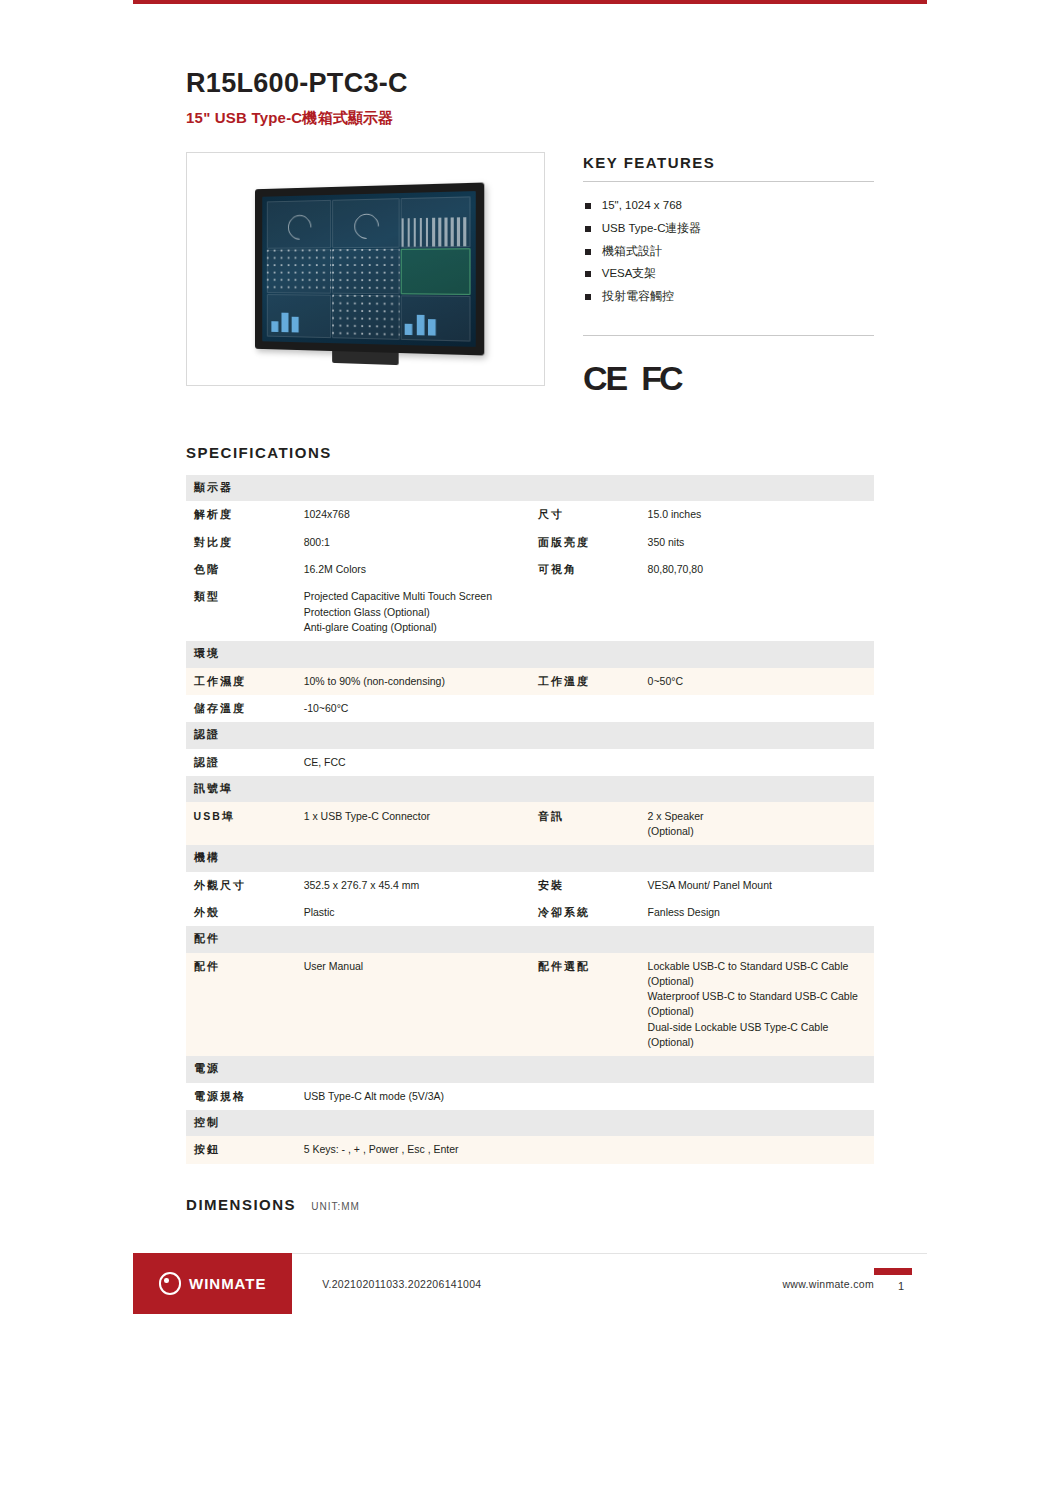R15L600-PTC3-C
15" USB Type-C機箱式顯示器
KEY FEATURES
15", 1024 x 768
USB Type-C連接器
機箱式設計
VESA支架
投射電容觸控
CE FC
SPECIFICATIONS
| 顯示器 |
| 解析度 | 1024x768 | 尺寸 | 15.0 inches |
| 對比度 | 800:1 | 面版亮度 | 350 nits |
| 色階 | 16.2M Colors | 可視角 | 80,80,70,80 |
| 類型 | Projected Capacitive Multi Touch Screen Protection Glass (Optional) Anti-glare Coating (Optional) |
| 環境 |
| 工作濕度 | 10% to 90% (non-condensing) | 工作溫度 | 0~50°C |
| 儲存溫度 | -10~60°C | | |
| 認證 |
| 認證 | CE, FCC |
| 訊號埠 |
| USB埠 | 1 x USB Type-C Connector | 音訊 | 2 x Speaker (Optional) |
| 機構 |
| 外觀尺寸 | 352.5 x 276.7 x 45.4 mm | 安裝 | VESA Mount/ Panel Mount |
| 外殼 | Plastic | 冷卻系統 | Fanless Design |
| 配件 |
| 配件 | User Manual | 配件選配 | Lockable USB-C to Standard USB-C Cable (Optional) Waterproof USB-C to Standard USB-C Cable (Optional) Dual-side Lockable USB Type-C Cable (Optional) |
| 電源 |
| 電源規格 | USB Type-C Alt mode (5V/3A) |
| 控制 |
| 按鈕 | 5 Keys: - , + , Power , Esc , Enter |
DIMENSIONS
UNIT:MM
WINMATE
V.202102011033.202206141004 www.winmate.com
1